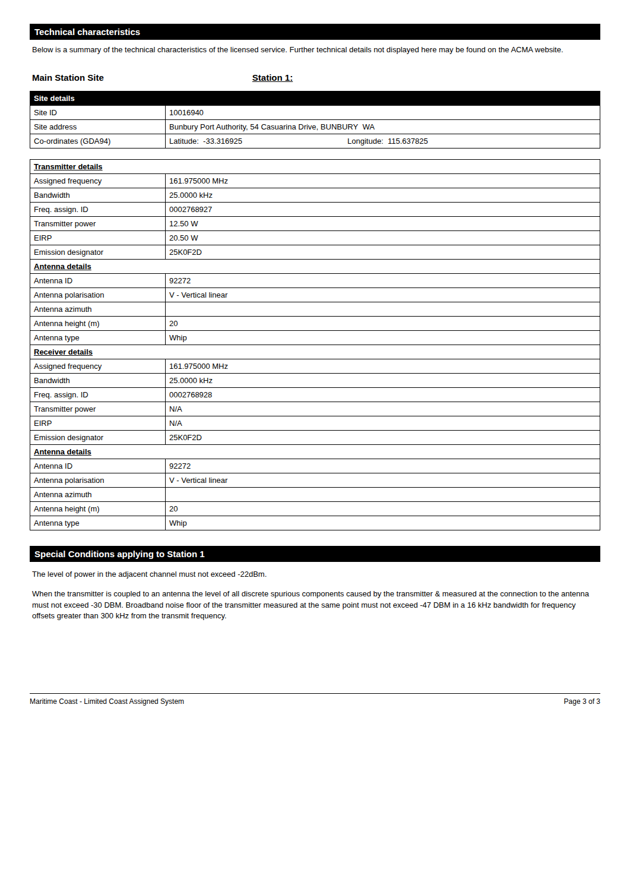Technical characteristics
Below is a summary of the technical characteristics of the licensed service. Further technical details not displayed here may be found on the ACMA website.
Main Station Site Station 1:
| Site details |
| Site ID | 10016940 |
| Site address | Bunbury Port Authority, 54 Casuarina Drive, BUNBURY WA |
| Co-ordinates (GDA94) | Latitude: -33.316925 Longitude: 115.637825 |
| Transmitter details |
| Assigned frequency | 161.975000 MHz |
| Bandwidth | 25.0000 kHz |
| Freq. assign. ID | 0002768927 |
| Transmitter power | 12.50 W |
| EIRP | 20.50 W |
| Emission designator | 25K0F2D |
| Antenna details |
| Antenna ID | 92272 |
| Antenna polarisation | V - Vertical linear |
| Antenna azimuth | |
| Antenna height (m) | 20 |
| Antenna type | Whip |
| Receiver details |
| Assigned frequency | 161.975000 MHz |
| Bandwidth | 25.0000 kHz |
| Freq. assign. ID | 0002768928 |
| Transmitter power | N/A |
| EIRP | N/A |
| Emission designator | 25K0F2D |
| Antenna details |
| Antenna ID | 92272 |
| Antenna polarisation | V - Vertical linear |
| Antenna azimuth | |
| Antenna height (m) | 20 |
| Antenna type | Whip |
Special Conditions applying to Station 1
The level of power in the adjacent channel must not exceed -22dBm.
When the transmitter is coupled to an antenna the level of all discrete spurious components caused by the transmitter & measured at the connection to the antenna must not exceed -30 DBM. Broadband noise floor of the transmitter measured at the same point must not exceed -47 DBM in a 16 kHz bandwidth for frequency offsets greater than 300 kHz from the transmit frequency.
Maritime Coast - Limited Coast Assigned System Page 3 of 3